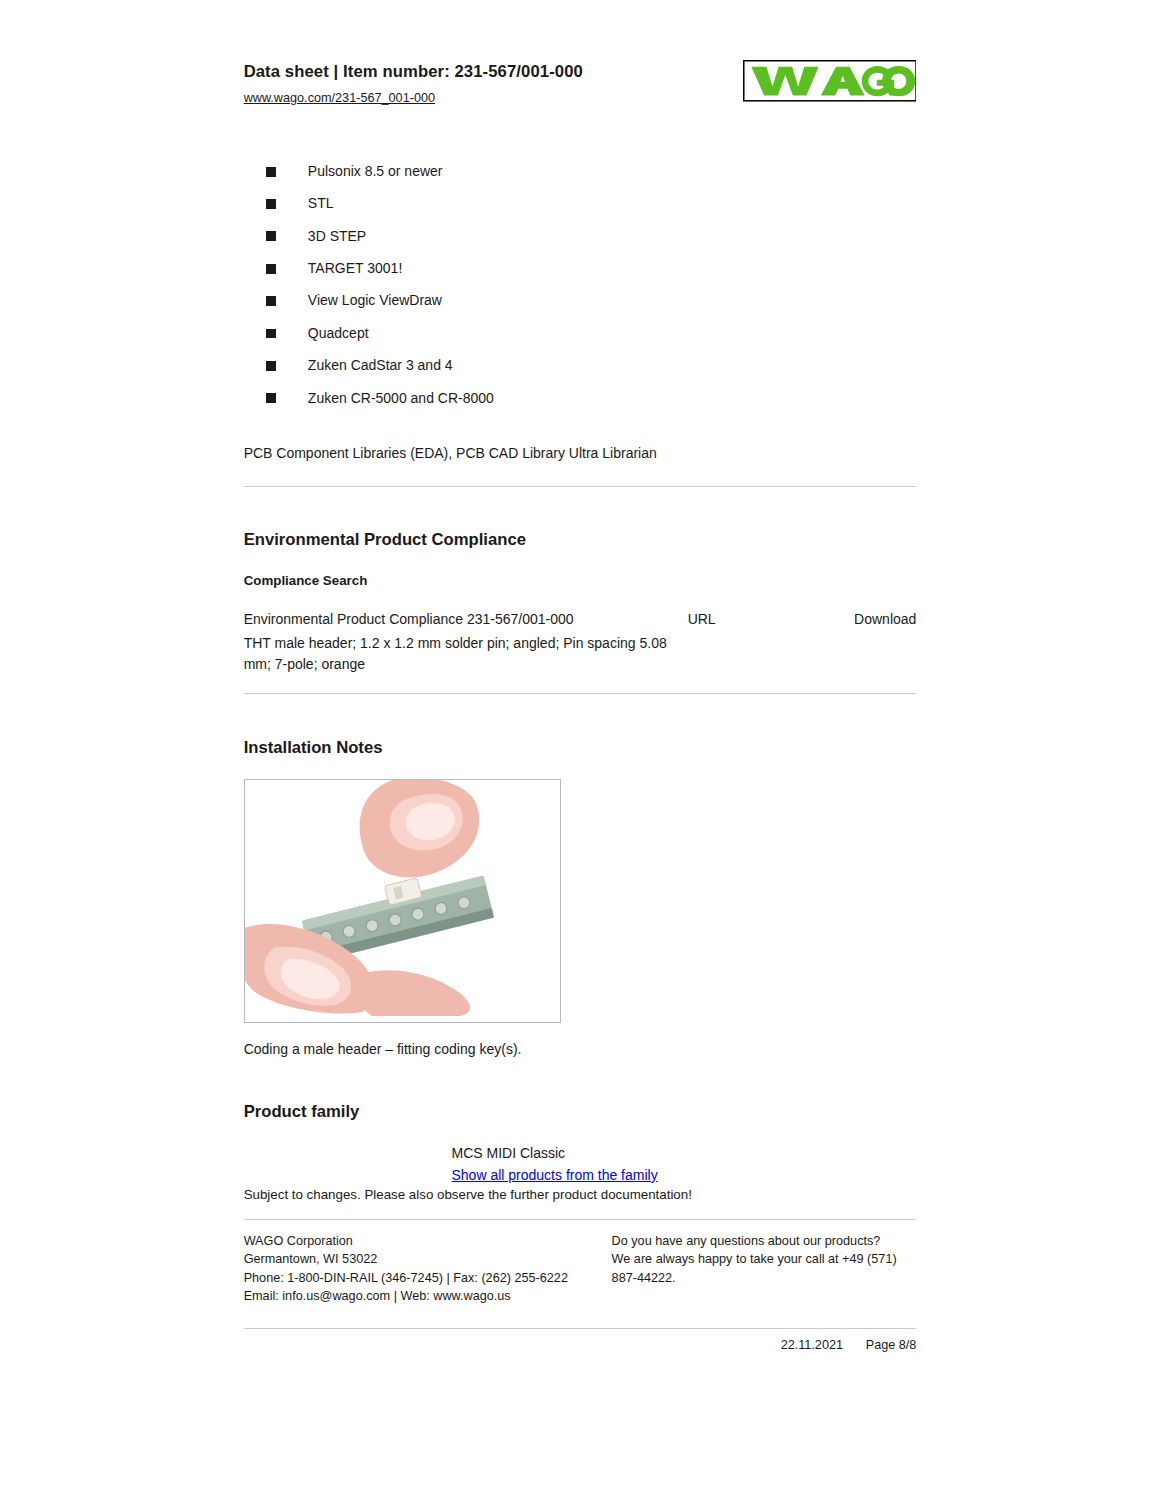Data sheet | Item number: 231-567/001-000
www.wago.com/231-567_001-000
Pulsonix 8.5 or newer
STL
3D STEP
TARGET 3001!
View Logic ViewDraw
Quadcept
Zuken CadStar 3 and 4
Zuken CR-5000 and CR-8000
PCB Component Libraries (EDA), PCB CAD Library Ultra Librarian
Environmental Product Compliance
Compliance Search
| Environmental Product Compliance 231-567/001-000 | URL | Download |
| THT male header; 1.2 x 1.2 mm solder pin; angled; Pin spacing 5.08 mm; 7-pole; orange | | |
Installation Notes
Coding a male header – fitting coding key(s).
Product family
MCS MIDI Classic
Show all products from the family
Subject to changes. Please also observe the further product documentation!
WAGO Corporation
Germantown, WI 53022
Phone: 1-800-DIN-RAIL (346-7245) | Fax: (262) 255-6222
Email: info.us@wago.com | Web: www.wago.us
Do you have any questions about our products?
We are always happy to take your call at +49 (571) 887-44222.
22.11.2021Page 8/8